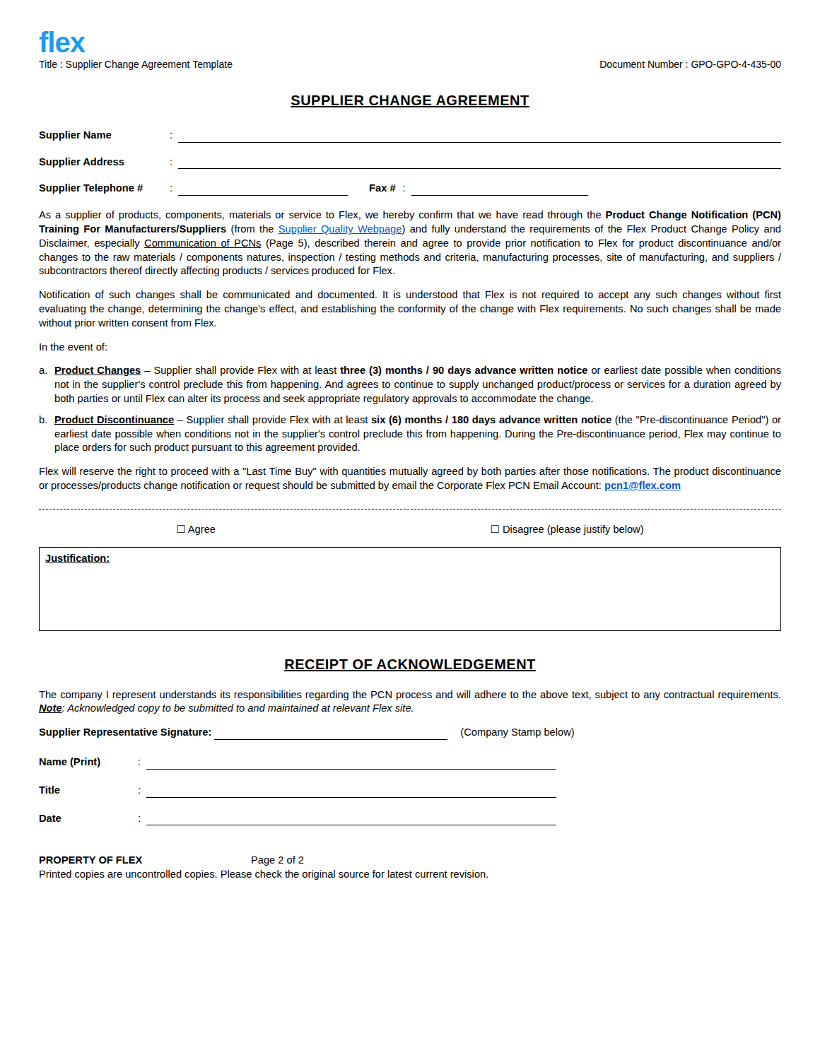flex
Title : Supplier Change Agreement Template
Document Number : GPO-GPO-4-435-00
SUPPLIER CHANGE AGREEMENT
Supplier Name:
Supplier Address:
Supplier Telephone #: Fax #:
As a supplier of products, components, materials or service to Flex, we hereby confirm that we have read through the Product Change Notification (PCN) Training For Manufacturers/Suppliers (from the Supplier Quality Webpage) and fully understand the requirements of the Flex Product Change Policy and Disclaimer, especially Communication of PCNs (Page 5), described therein and agree to provide prior notification to Flex for product discontinuance and/or changes to the raw materials / components natures, inspection / testing methods and criteria, manufacturing processes, site of manufacturing, and suppliers / subcontractors thereof directly affecting products / services produced for Flex.
Notification of such changes shall be communicated and documented. It is understood that Flex is not required to accept any such changes without first evaluating the change, determining the change's effect, and establishing the conformity of the change with Flex requirements. No such changes shall be made without prior written consent from Flex.
In the event of:
a. Product Changes – Supplier shall provide Flex with at least three (3) months / 90 days advance written notice or earliest date possible when conditions not in the supplier's control preclude this from happening. And agrees to continue to supply unchanged product/process or services for a duration agreed by both parties or until Flex can alter its process and seek appropriate regulatory approvals to accommodate the change.
b. Product Discontinuance – Supplier shall provide Flex with at least six (6) months / 180 days advance written notice (the "Pre-discontinuance Period") or earliest date possible when conditions not in the supplier's control preclude this from happening. During the Pre-discontinuance period, Flex may continue to place orders for such product pursuant to this agreement provided.
Flex will reserve the right to proceed with a "Last Time Buy" with quantities mutually agreed by both parties after those notifications. The product discontinuance or processes/products change notification or request should be submitted by email the Corporate Flex PCN Email Account: pcn1@flex.com
☐ Agree
☐ Disagree (please justify below)
Justification:
RECEIPT OF ACKNOWLEDGEMENT
The company I represent understands its responsibilities regarding the PCN process and will adhere to the above text, subject to any contractual requirements. Note: Acknowledged copy to be submitted to and maintained at relevant Flex site.
Supplier Representative Signature: (Company Stamp below)
Name (Print):
Title:
Date:
PROPERTY OF FLEX Page 2 of 2
Printed copies are uncontrolled copies. Please check the original source for latest current revision.